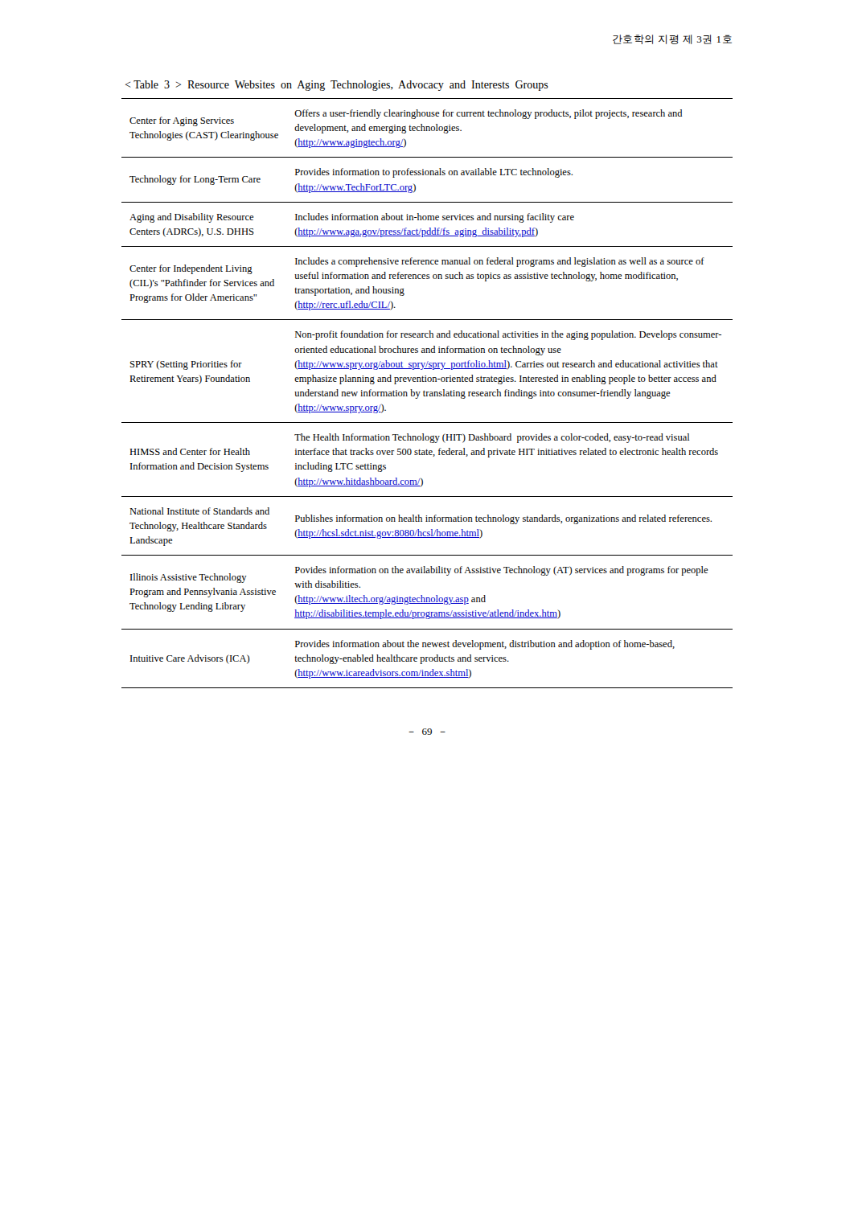간호학의 지평 제 3권 1호
< Table 3 > Resource Websites on Aging Technologies, Advocacy and Interests Groups
| Center for Aging Services Technologies (CAST) Clearinghouse | Offers a user-friendly clearinghouse for current technology products, pilot projects, research and development, and emerging technologies. ( http://www.agingtech.org/ ) |
| Technology for Long-Term Care | Provides information to professionals on available LTC technologies. ( http://www.TechForLTC.org ) |
| Aging and Disability Resource Centers (ADRCs), U.S. DHHS | Includes information about in-home services and nursing facility care ( http://www.aga.gov/press/fact/pddf/fs_aging_disability.pdf ) |
| Center for Independent Living (CIL)'s "Pathfinder for Services and Programs for Older Americans" | Includes a comprehensive reference manual on federal programs and legislation as well as a source of useful information and references on such as topics as assistive technology, home modification, transportation, and housing ( http://rerc.ufl.edu/CIL/ ). |
| SPRY (Setting Priorities for Retirement Years) Foundation | Non-profit foundation for research and educational activities in the aging population. Develops consumer-oriented educational brochures and information on technology use ( http://www.spry.org/about_spry/spry_portfolio.html ). Carries out research and educational activities that emphasize planning and prevention-oriented strategies. Interested in enabling people to better access and understand new information by translating research findings into consumer-friendly language ( http://www.spry.org/ ). |
| HIMSS and Center for Health Information and Decision Systems | The Health Information Technology (HIT) Dashboard provides a color-coded, easy-to-read visual interface that tracks over 500 state, federal, and private HIT initiatives related to electronic health records including LTC settings ( http://www.hitdashboard.com/ ) |
| National Institute of Standards and Technology, Healthcare Standards Landscape | Publishes information on health information technology standards, organizations and related references. ( http://hcsl.sdct.nist.gov:8080/hcsl/home.html ) |
| Illinois Assistive Technology Program and Pennsylvania Assistive Technology Lending Library | Povides information on the availability of Assistive Technology (AT) services and programs for people with disabilities. ( http://www.iltech.org/agingtechnology.asp and http://disabilities.temple.edu/programs/assistive/atlend/index.htm ) |
| Intuitive Care Advisors (ICA) | Provides information about the newest development, distribution and adoption of home-based, technology-enabled healthcare products and services. ( http://www.icareadvisors.com/index.shtml ) |
－ 69 －